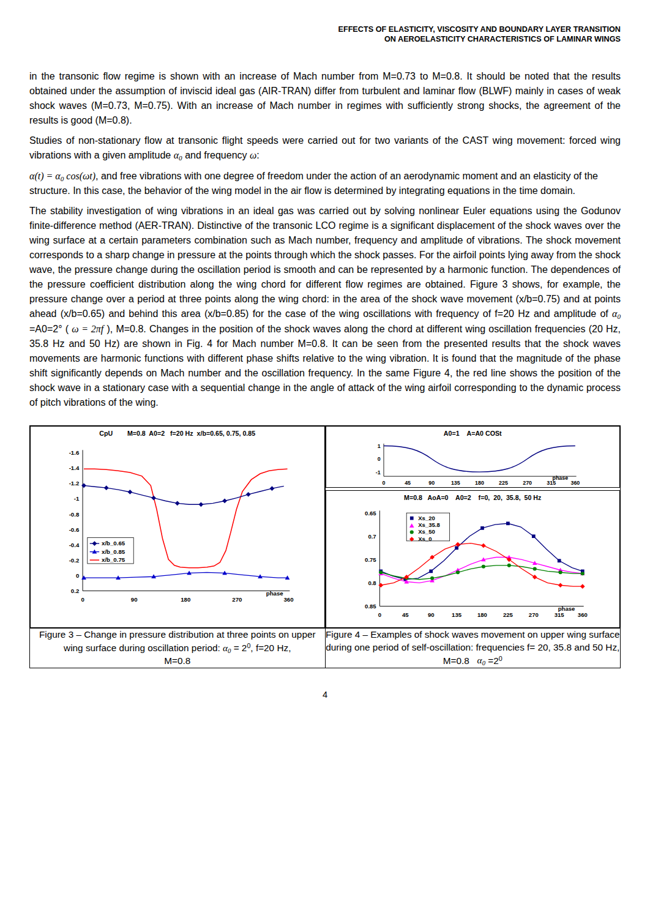EFFECTS OF ELASTICITY, VISCOSITY AND BOUNDARY LAYER TRANSITION
ON AEROELASTICITY CHARACTERISTICS OF LAMINAR WINGS
in the transonic flow regime is shown with an increase of Mach number from M=0.73 to M=0.8. It should be noted that the results obtained under the assumption of inviscid ideal gas (AIR-TRAN) differ from turbulent and laminar flow (BLWF) mainly in cases of weak shock waves (M=0.73, M=0.75). With an increase of Mach number in regimes with sufficiently strong shocks, the agreement of the results is good (M=0.8).
Studies of non-stationary flow at transonic flight speeds were carried out for two variants of the CAST wing movement: forced wing vibrations with a given amplitude α0 and frequency ω:
α(t) = α0 cos(ωt), and free vibrations with one degree of freedom under the action of an aerodynamic moment and an elasticity of the structure. In this case, the behavior of the wing model in the air flow is determined by integrating equations in the time domain.
The stability investigation of wing vibrations in an ideal gas was carried out by solving nonlinear Euler equations using the Godunov finite-difference method (AER-TRAN). Distinctive of the transonic LCO regime is a significant displacement of the shock waves over the wing surface at a certain parameters combination such as Mach number, frequency and amplitude of vibrations. The shock movement corresponds to a sharp change in pressure at the points through which the shock passes. For the airfoil points lying away from the shock wave, the pressure change during the oscillation period is smooth and can be represented by a harmonic function. The dependences of the pressure coefficient distribution along the wing chord for different flow regimes are obtained. Figure 3 shows, for example, the pressure change over a period at three points along the wing chord: in the area of the shock wave movement (x/b=0.75) and at points ahead (x/b=0.65) and behind this area (x/b=0.85) for the case of the wing oscillations with frequency of f=20 Hz and amplitude of α0 =A0=2° ( ω = 2πf ), M=0.8. Changes in the position of the shock waves along the chord at different wing oscillation frequencies (20 Hz, 35.8 Hz and 50 Hz) are shown in Fig. 4 for Mach number M=0.8. It can be seen from the presented results that the shock waves movements are harmonic functions with different phase shifts relative to the wing vibration. It is found that the magnitude of the phase shift significantly depends on Mach number and the oscillation frequency. In the same Figure 4, the red line shows the position of the shock wave in a stationary case with a sequential change in the angle of attack of the wing airfoil corresponding to the dynamic process of pitch vibrations of the wing.
| CpU M=0.8 A0=2 f=20 Hz x/b=0.65, 0.75, 0.85 -1.6 -1.4 -1.2 -1 -0.8 -0.6 -0.4 -0.2 0 0.2 0 90 180 270 360 phase x/b_0.65 x/b_0.85 x/b_0.75 | A0=1 A=A0 COSt 1 0 -1 0 45 90 135 180 225 270 315 360 phase M=0.8 AoA=0 A0=2 f=0, 20, 35.8, 50 Hz 0.65 0.7 0.75 0.8 0.85 0 45 90 135 180 225 270 315 360 phase Xs_20 Xs_35.8 Xs_50 Xs_0 |
| Figure 3 – Change in pressure distribution at three points on upper wing surface during oscillation period: α 0 = 2 0 , f=20 Hz, M=0.8 | Figure 4 – Examples of shock waves movement on upper wing surface during one period of self-oscillation: frequencies f= 20, 35.8 and 50 Hz, M=0.8 α 0 =2 0 |
4